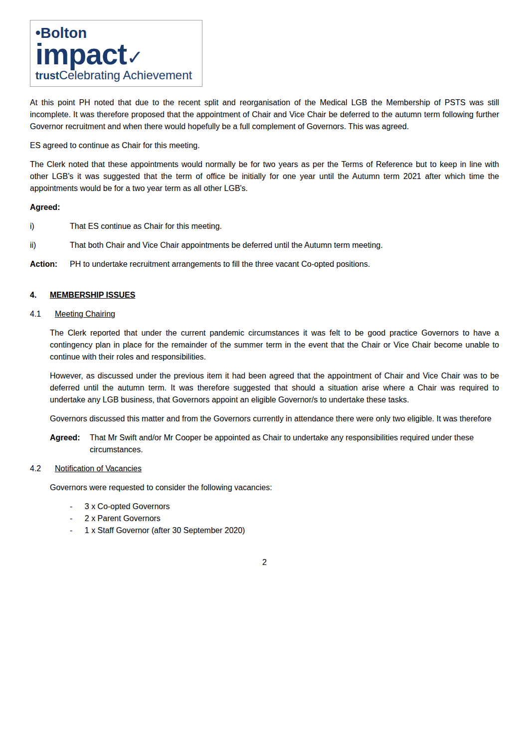•Bolton
impact✓
trust Celebrating Achievement
At this point PH noted that due to the recent split and reorganisation of the Medical LGB the Membership of PSTS was still incomplete. It was therefore proposed that the appointment of Chair and Vice Chair be deferred to the autumn term following further Governor recruitment and when there would hopefully be a full complement of Governors. This was agreed.
ES agreed to continue as Chair for this meeting.
The Clerk noted that these appointments would normally be for two years as per the Terms of Reference but to keep in line with other LGB's it was suggested that the term of office be initially for one year until the Autumn term 2021 after which time the appointments would be for a two year term as all other LGB's.
Agreed:
| i) | That ES continue as Chair for this meeting. |
| ii) | That both Chair and Vice Chair appointments be deferred until the Autumn term meeting. |
| Action: | PH to undertake recruitment arrangements to fill the three vacant Co-opted positions. |
4. MEMBERSHIP ISSUES
| 4.1 | Meeting Chairing |
The Clerk reported that under the current pandemic circumstances it was felt to be good practice Governors to have a contingency plan in place for the remainder of the summer term in the event that the Chair or Vice Chair become unable to continue with their roles and responsibilities.
However, as discussed under the previous item it had been agreed that the appointment of Chair and Vice Chair was to be deferred until the autumn term. It was therefore suggested that should a situation arise where a Chair was required to undertake any LGB business, that Governors appoint an eligible Governor/s to undertake these tasks.
Governors discussed this matter and from the Governors currently in attendance there were only two eligible. It was therefore
| Agreed: | That Mr Swift and/or Mr Cooper be appointed as Chair to undertake any responsibilities required under these circumstances. |
| 4.2 | Notification of Vacancies |
Governors were requested to consider the following vacancies:
3 x Co-opted Governors
2 x Parent Governors
1 x Staff Governor (after 30 September 2020)
2